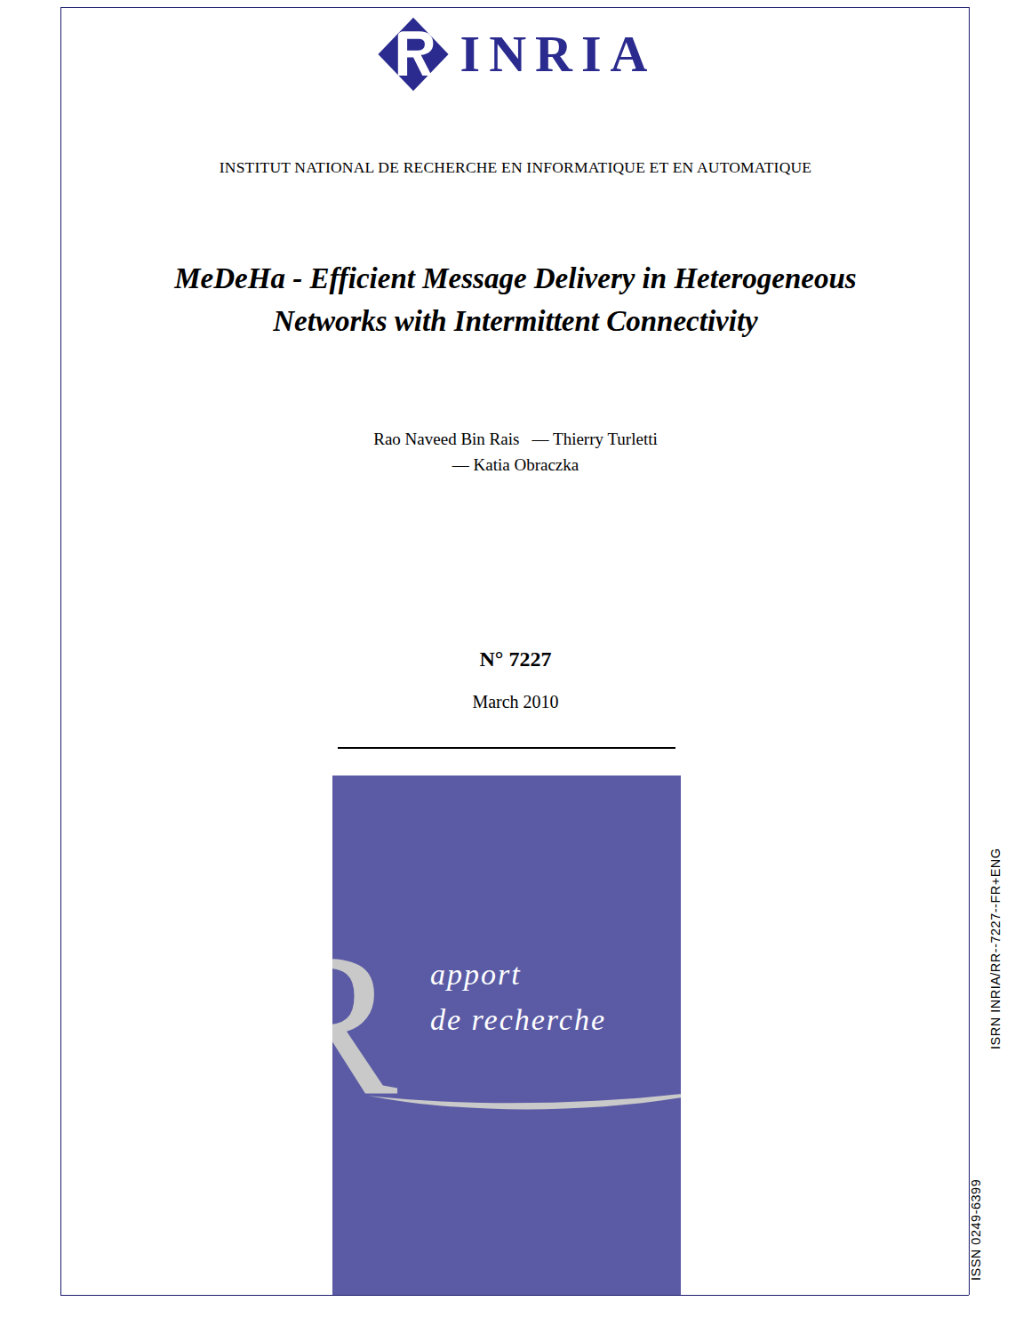INRIA
INSTITUT NATIONAL DE RECHERCHE EN INFORMATIQUE ET EN AUTOMATIQUE
MeDeHa - Efficient Message Delivery in Heterogeneous Networks with Intermittent Connectivity
Rao Naveed Bin Rais — Thierry Turletti
— Katia Obraczka
N° 7227
March 2010
R
apport
de recherche
ISRN INRIA/RR--7227--FR+ENG
ISSN 0249-6399